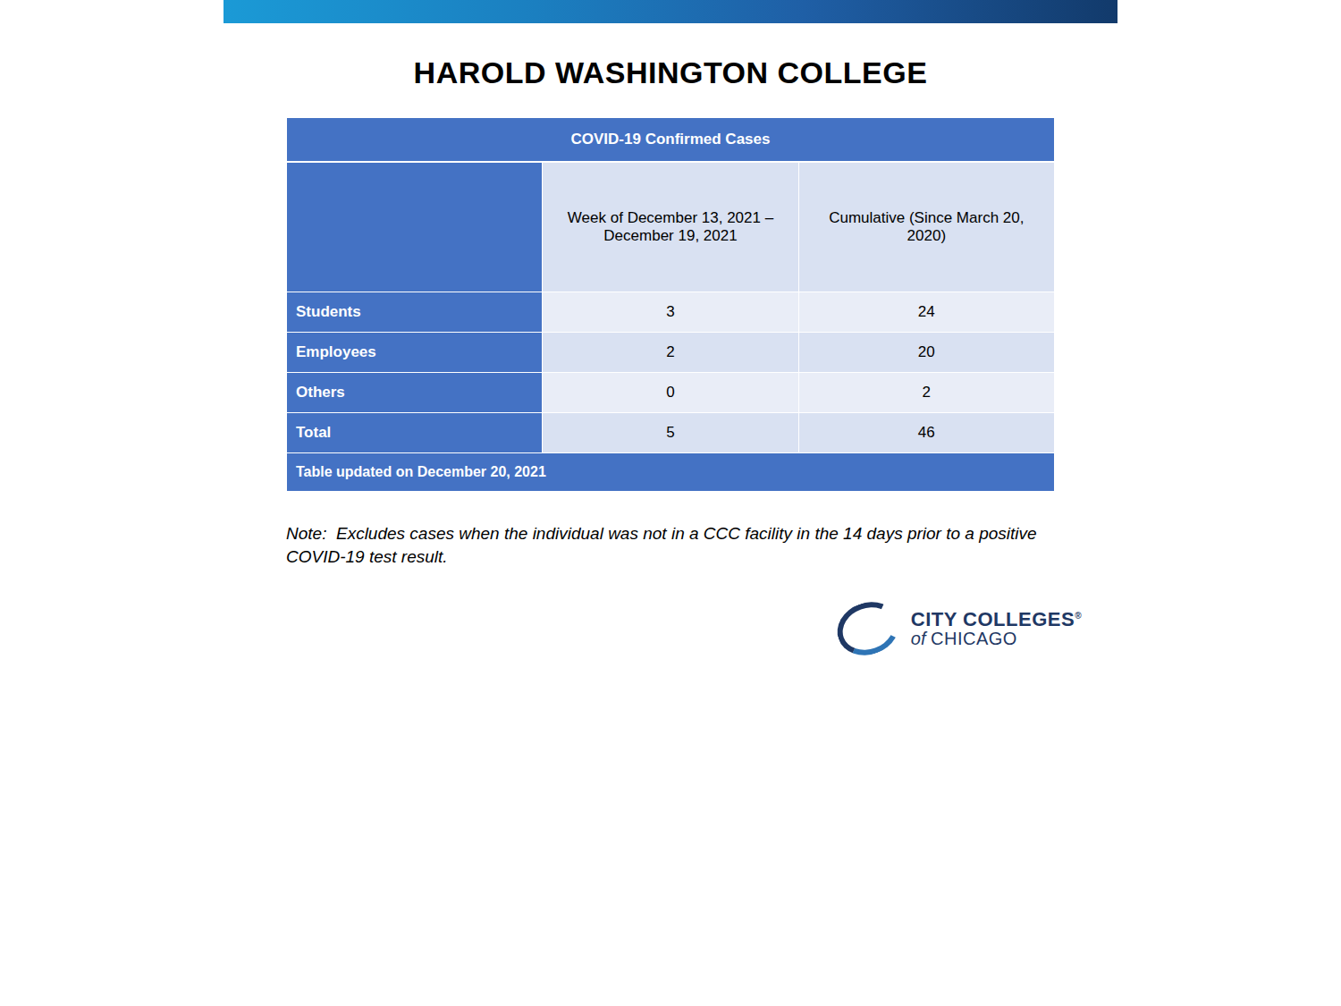HAROLD WASHINGTON COLLEGE
COVID-19 Confirmed Cases
| | Week of December 13, 2021 – December 19, 2021 | Cumulative (Since March 20, 2020) |
| --- | --- | --- |
| Students | 3 | 24 |
| Employees | 2 | 20 |
| Others | 0 | 2 |
| Total | 5 | 46 |
| Table updated on December 20, 2021 |
Note: Excludes cases when the individual was not in a CCC facility in the 14 days prior to a positive COVID-19 test result.
CITY COLLEGES®
of CHICAGO